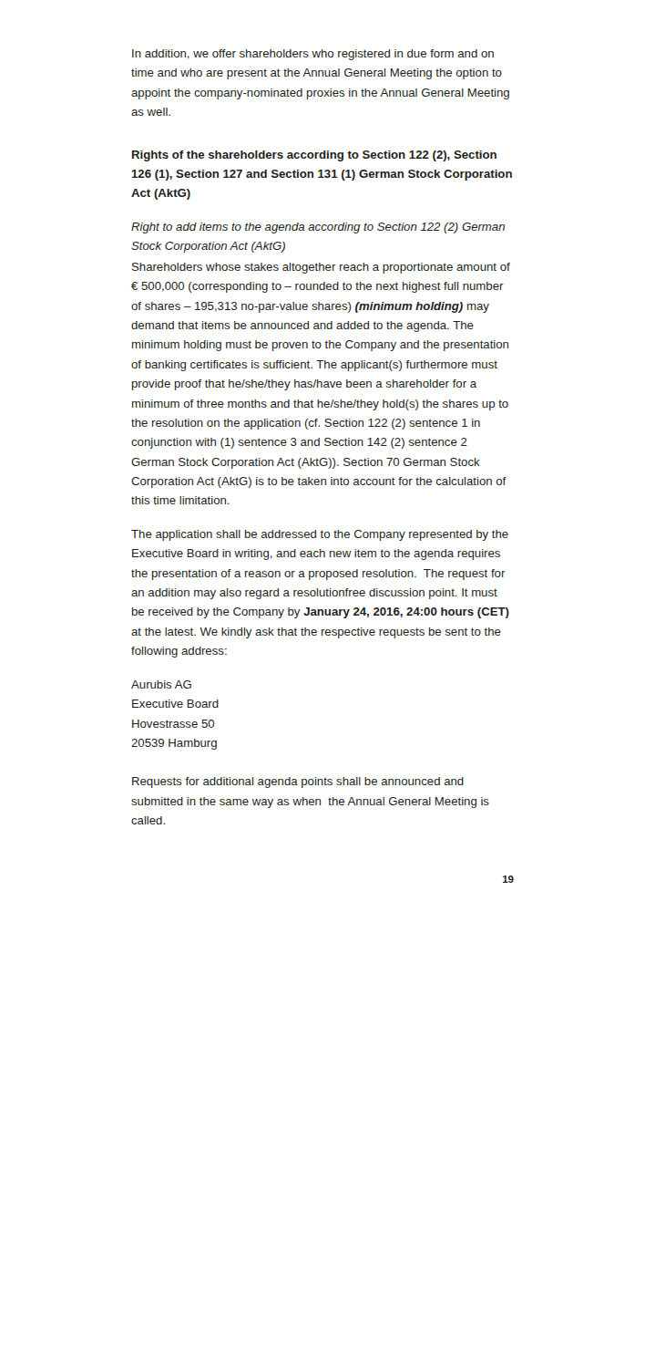In addition, we offer shareholders who registered in due form and on time and who are present at the Annual General Meeting the option to appoint the company-nominated proxies in the Annual General Meeting as well.
Rights of the shareholders according to Section 122 (2), Section 126 (1), Section 127 and Section 131 (1) German Stock Corporation Act (AktG)
Right to add items to the agenda according to Section 122 (2) German Stock Corporation Act (AktG)
Shareholders whose stakes altogether reach a proportionate amount of € 500,000 (corresponding to – rounded to the next highest full number of shares – 195,313 no-par-value shares) (minimum holding) may demand that items be announced and added to the agenda. The minimum holding must be proven to the Company and the presentation of banking certificates is sufficient. The applicant(s) furthermore must provide proof that he/she/they has/have been a shareholder for a minimum of three months and that he/she/they hold(s) the shares up to the resolution on the application (cf. Section 122 (2) sentence 1 in conjunction with (1) sentence 3 and Section 142 (2) sentence 2 German Stock Corporation Act (AktG)). Section 70 German Stock Corporation Act (AktG) is to be taken into account for the calculation of this time limitation.
The application shall be addressed to the Company represented by the Executive Board in writing, and each new item to the agenda requires the presentation of a reason or a proposed resolution. The request for an addition may also regard a resolutionfree discussion point. It must be received by the Company by January 24, 2016, 24:00 hours (CET) at the latest. We kindly ask that the respective requests be sent to the following address:
Aurubis AG Executive Board Hovestrasse 50 20539 Hamburg
Requests for additional agenda points shall be announced and submitted in the same way as when the Annual General Meeting is called.
19